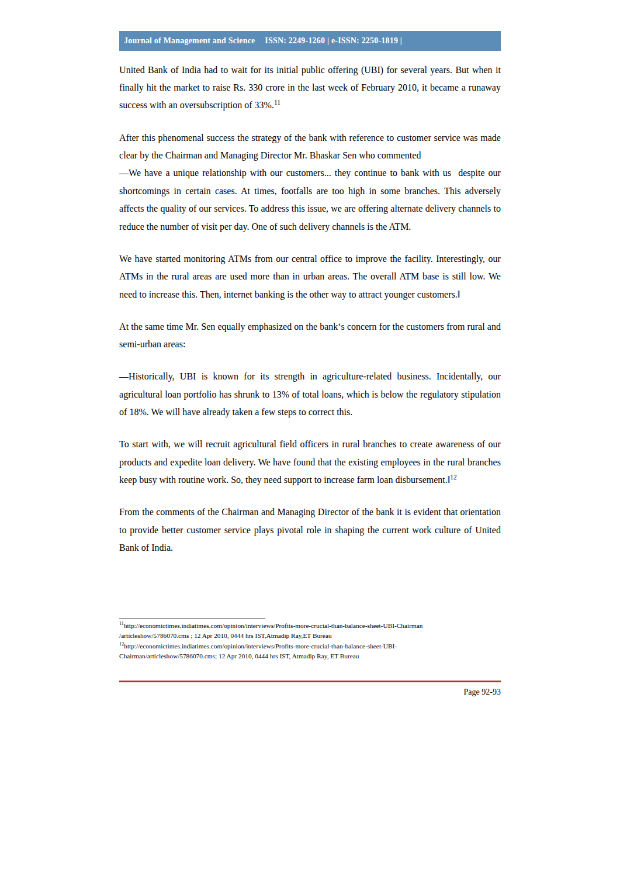Journal of Management and Science ISSN: 2249-1260 | e-ISSN: 2250-1819 |
United Bank of India had to wait for its initial public offering (UBI) for several years. But when it finally hit the market to raise Rs. 330 crore in the last week of February 2010, it became a runaway success with an oversubscription of 33%.11
After this phenomenal success the strategy of the bank with reference to customer service was made clear by the Chairman and Managing Director Mr. Bhaskar Sen who commented
We have a unique relationship with our customers... they continue to bank with us despite our shortcomings in certain cases. At times, footfalls are too high in some branches. This adversely affects the quality of our services. To address this issue, we are offering alternate delivery channels to reduce the number of visit per day. One of such delivery channels is the ATM.
We have started monitoring ATMs from our central office to improve the facility. Interestingly, our ATMs in the rural areas are used more than in urban areas. The overall ATM base is still low. We need to increase this. Then, internet banking is the other way to attract younger customers.‖
At the same time Mr. Sen equally emphasized on the bank‘s concern for the customers from rural and semi-urban areas:
Historically, UBI is known for its strength in agriculture-related business. Incidentally, our agricultural loan portfolio has shrunk to 13% of total loans, which is below the regulatory stipulation of 18%. We will have already taken a few steps to correct this.
To start with, we will recruit agricultural field officers in rural branches to create awareness of our products and expedite loan delivery. We have found that the existing employees in the rural branches keep busy with routine work. So, they need support to increase farm loan disbursement.‖12
From the comments of the Chairman and Managing Director of the bank it is evident that orientation to provide better customer service plays pivotal role in shaping the current work culture of United Bank of India.
11http://economictimes.indiatimes.com/opinion/interviews/Profits-more-crucial-than-balance-sheet-UBI-Chairman
/articleshow/5786070.cms ; 12 Apr 2010, 0444 hrs IST,Atmadip Ray,ET Bureau
12http://economictimes.indiatimes.com/opinion/interviews/Profits-more-crucial-than-balance-sheet-UBI-
Chairman/articleshow/5786070.cms; 12 Apr 2010, 0444 hrs IST, Atmadip Ray, ET Bureau
Page 92-93